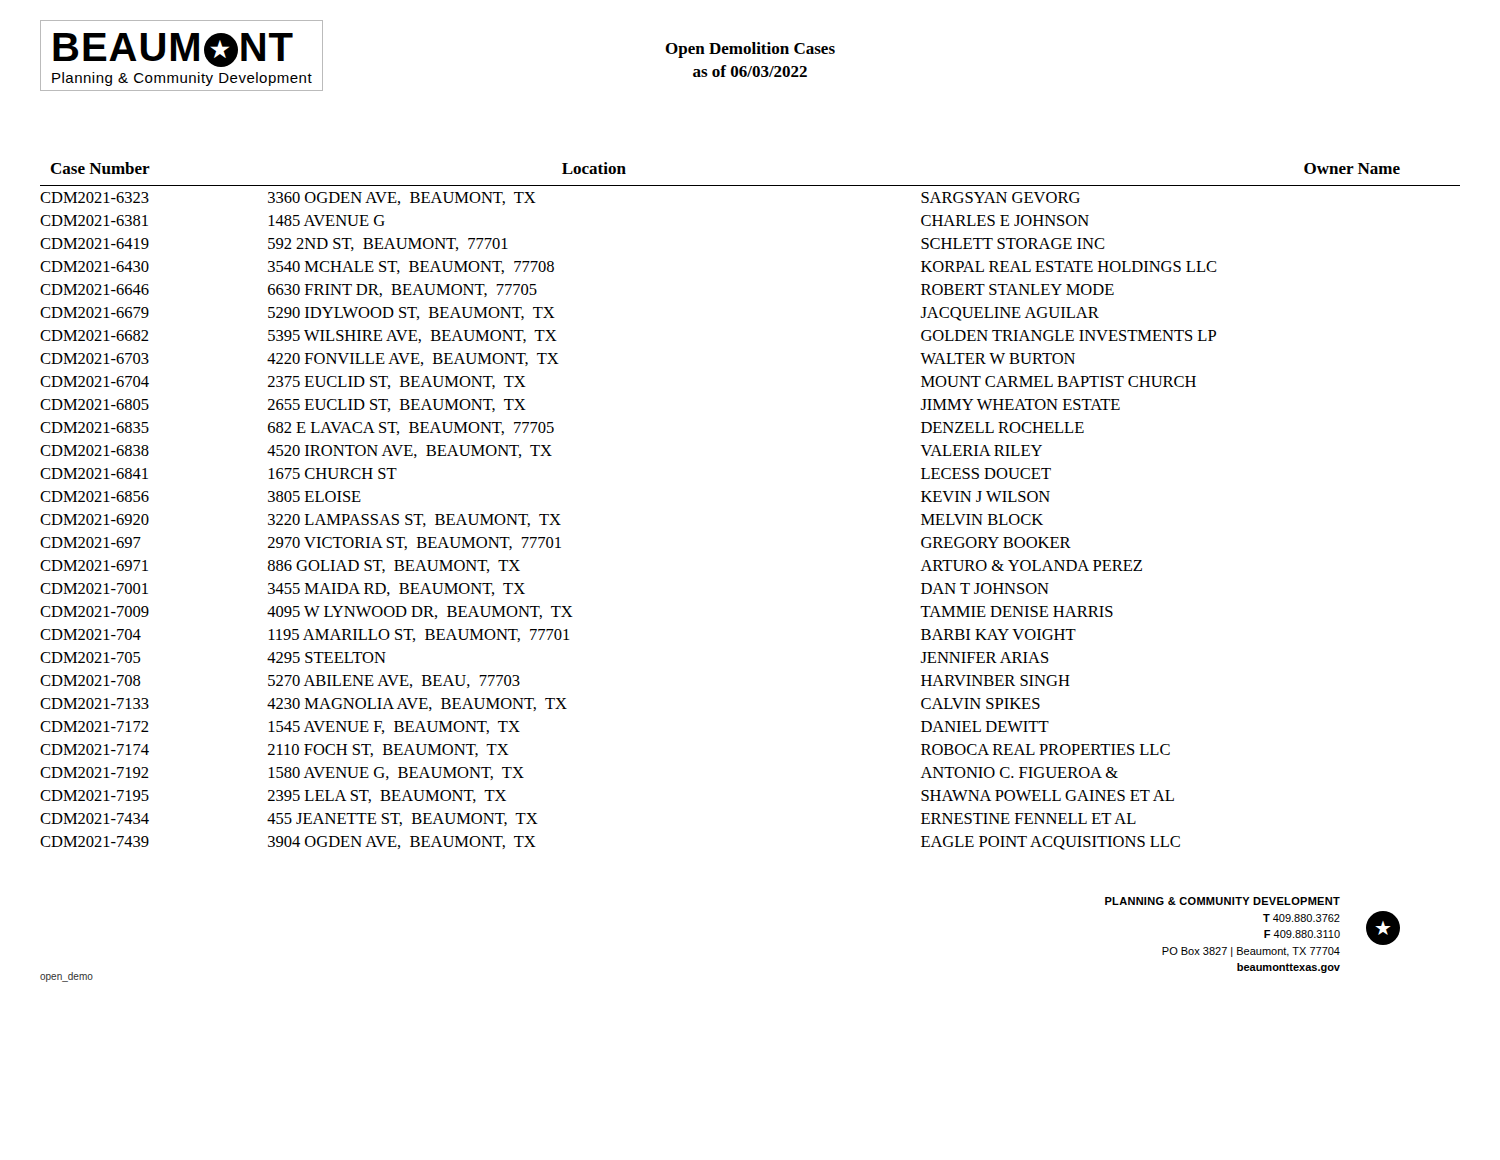BEAUM★NT
Planning & Community Development
Open Demolition Cases
as of 06/03/2022
| Case Number | Location | Owner Name |
| --- | --- | --- |
| CDM2021-6323 | 3360 OGDEN AVE, BEAUMONT, TX | SARGSYAN GEVORG |
| CDM2021-6381 | 1485 AVENUE G | CHARLES E JOHNSON |
| CDM2021-6419 | 592 2ND ST, BEAUMONT, 77701 | SCHLETT STORAGE INC |
| CDM2021-6430 | 3540 MCHALE ST, BEAUMONT, 77708 | KORPAL REAL ESTATE HOLDINGS LLC |
| CDM2021-6646 | 6630 FRINT DR, BEAUMONT, 77705 | ROBERT STANLEY MODE |
| CDM2021-6679 | 5290 IDYLWOOD ST, BEAUMONT, TX | JACQUELINE AGUILAR |
| CDM2021-6682 | 5395 WILSHIRE AVE, BEAUMONT, TX | GOLDEN TRIANGLE INVESTMENTS LP |
| CDM2021-6703 | 4220 FONVILLE AVE, BEAUMONT, TX | WALTER W BURTON |
| CDM2021-6704 | 2375 EUCLID ST, BEAUMONT, TX | MOUNT CARMEL BAPTIST CHURCH |
| CDM2021-6805 | 2655 EUCLID ST, BEAUMONT, TX | JIMMY WHEATON ESTATE |
| CDM2021-6835 | 682 E LAVACA ST, BEAUMONT, 77705 | DENZELL ROCHELLE |
| CDM2021-6838 | 4520 IRONTON AVE, BEAUMONT, TX | VALERIA RILEY |
| CDM2021-6841 | 1675 CHURCH ST | LECESS DOUCET |
| CDM2021-6856 | 3805 ELOISE | KEVIN J WILSON |
| CDM2021-6920 | 3220 LAMPASSAS ST, BEAUMONT, TX | MELVIN BLOCK |
| CDM2021-697 | 2970 VICTORIA ST, BEAUMONT, 77701 | GREGORY BOOKER |
| CDM2021-6971 | 886 GOLIAD ST, BEAUMONT, TX | ARTURO & YOLANDA PEREZ |
| CDM2021-7001 | 3455 MAIDA RD, BEAUMONT, TX | DAN T JOHNSON |
| CDM2021-7009 | 4095 W LYNWOOD DR, BEAUMONT, TX | TAMMIE DENISE HARRIS |
| CDM2021-704 | 1195 AMARILLO ST, BEAUMONT, 77701 | BARBI KAY VOIGHT |
| CDM2021-705 | 4295 STEELTON | JENNIFER ARIAS |
| CDM2021-708 | 5270 ABILENE AVE, BEAU, 77703 | HARVINBER SINGH |
| CDM2021-7133 | 4230 MAGNOLIA AVE, BEAUMONT, TX | CALVIN SPIKES |
| CDM2021-7172 | 1545 AVENUE F, BEAUMONT, TX | DANIEL DEWITT |
| CDM2021-7174 | 2110 FOCH ST, BEAUMONT, TX | ROBOCA REAL PROPERTIES LLC |
| CDM2021-7192 | 1580 AVENUE G, BEAUMONT, TX | ANTONIO C. FIGUEROA & |
| CDM2021-7195 | 2395 LELA ST, BEAUMONT, TX | SHAWNA POWELL GAINES ET AL |
| CDM2021-7434 | 455 JEANETTE ST, BEAUMONT, TX | ERNESTINE FENNELL ET AL |
| CDM2021-7439 | 3904 OGDEN AVE, BEAUMONT, TX | EAGLE POINT ACQUISITIONS LLC |
PLANNING & COMMUNITY DEVELOPMENT
T 409.880.3762
F 409.880.3110
PO Box 3827 | Beaumont, TX 77704
beaumonttexas.gov
★
open_demo